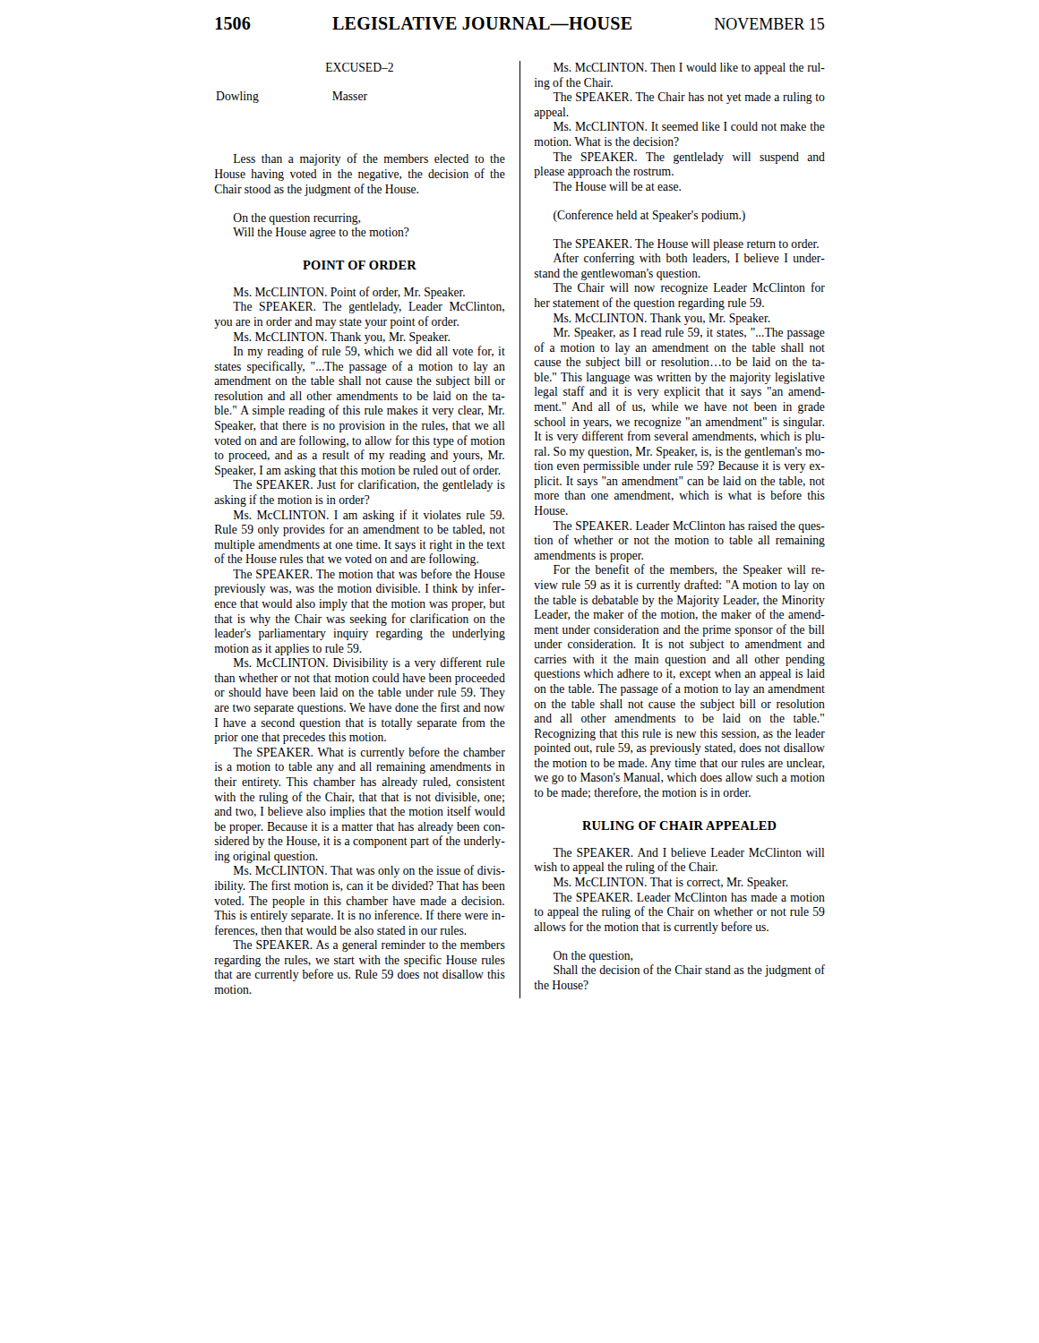1506
LEGISLATIVE JOURNAL—HOUSE
NOVEMBER 15
EXCUSED–2
Dowling Masser
Less than a majority of the members elected to the House having voted in the negative, the decision of the Chair stood as the judgment of the House.
On the question recurring,
Will the House agree to the motion?
POINT OF ORDER
Ms. McCLINTON. Point of order, Mr. Speaker.
The SPEAKER. The gentlelady, Leader McClinton, you are in order and may state your point of order.
Ms. McCLINTON. Thank you, Mr. Speaker.
In my reading of rule 59, which we did all vote for, it states specifically, "...The passage of a motion to lay an amendment on the table shall not cause the subject bill or resolution and all other amendments to be laid on the table." A simple reading of this rule makes it very clear, Mr. Speaker, that there is no provision in the rules, that we all voted on and are following, to allow for this type of motion to proceed, and as a result of my reading and yours, Mr. Speaker, I am asking that this motion be ruled out of order.
The SPEAKER. Just for clarification, the gentlelady is asking if the motion is in order?
Ms. McCLINTON. I am asking if it violates rule 59. Rule 59 only provides for an amendment to be tabled, not multiple amendments at one time. It says it right in the text of the House rules that we voted on and are following.
The SPEAKER. The motion that was before the House previously was, was the motion divisible. I think by inference that would also imply that the motion was proper, but that is why the Chair was seeking for clarification on the leader's parliamentary inquiry regarding the underlying motion as it applies to rule 59.
Ms. McCLINTON. Divisibility is a very different rule than whether or not that motion could have been proceeded or should have been laid on the table under rule 59. They are two separate questions. We have done the first and now I have a second question that is totally separate from the prior one that precedes this motion.
The SPEAKER. What is currently before the chamber is a motion to table any and all remaining amendments in their entirety. This chamber has already ruled, consistent with the ruling of the Chair, that that is not divisible, one; and two, I believe also implies that the motion itself would be proper. Because it is a matter that has already been considered by the House, it is a component part of the underlying original question.
Ms. McCLINTON. That was only on the issue of divisibility. The first motion is, can it be divided? That has been voted. The people in this chamber have made a decision. This is entirely separate. It is no inference. If there were inferences, then that would be also stated in our rules.
The SPEAKER. As a general reminder to the members regarding the rules, we start with the specific House rules that are currently before us. Rule 59 does not disallow this motion.
Ms. McCLINTON. Then I would like to appeal the ruling of the Chair.
The SPEAKER. The Chair has not yet made a ruling to appeal.
Ms. McCLINTON. It seemed like I could not make the motion. What is the decision?
The SPEAKER. The gentlelady will suspend and please approach the rostrum.
The House will be at ease.
(Conference held at Speaker's podium.)
The SPEAKER. The House will please return to order.
After conferring with both leaders, I believe I understand the gentlewoman's question.
The Chair will now recognize Leader McClinton for her statement of the question regarding rule 59.
Ms. McCLINTON. Thank you, Mr. Speaker.
Mr. Speaker, as I read rule 59, it states, "...The passage of a motion to lay an amendment on the table shall not cause the subject bill or resolution…to be laid on the table." This language was written by the majority legislative legal staff and it is very explicit that it says "an amendment." And all of us, while we have not been in grade school in years, we recognize "an amendment" is singular. It is very different from several amendments, which is plural. So my question, Mr. Speaker, is, is the gentleman's motion even permissible under rule 59? Because it is very explicit. It says "an amendment" can be laid on the table, not more than one amendment, which is what is before this House.
The SPEAKER. Leader McClinton has raised the question of whether or not the motion to table all remaining amendments is proper.
For the benefit of the members, the Speaker will review rule 59 as it is currently drafted: "A motion to lay on the table is debatable by the Majority Leader, the Minority Leader, the maker of the motion, the maker of the amendment under consideration and the prime sponsor of the bill under consideration. It is not subject to amendment and carries with it the main question and all other pending questions which adhere to it, except when an appeal is laid on the table. The passage of a motion to lay an amendment on the table shall not cause the subject bill or resolution and all other amendments to be laid on the table." Recognizing that this rule is new this session, as the leader pointed out, rule 59, as previously stated, does not disallow the motion to be made. Any time that our rules are unclear, we go to Mason's Manual, which does allow such a motion to be made; therefore, the motion is in order.
RULING OF CHAIR APPEALED
The SPEAKER. And I believe Leader McClinton will wish to appeal the ruling of the Chair.
Ms. McCLINTON. That is correct, Mr. Speaker.
The SPEAKER. Leader McClinton has made a motion to appeal the ruling of the Chair on whether or not rule 59 allows for the motion that is currently before us.
On the question,
Shall the decision of the Chair stand as the judgment of the House?